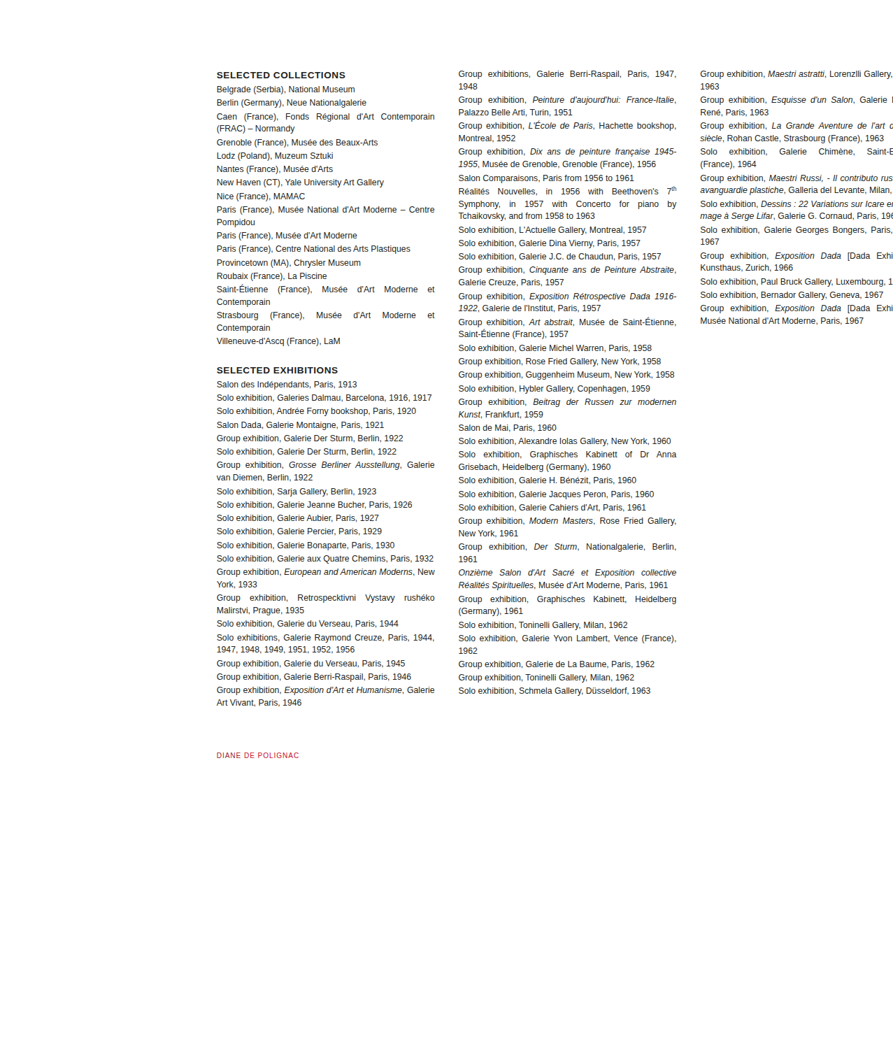Selected Collections
Belgrade (Serbia), National Museum
Berlin (Germany), Neue Nationalgalerie
Caen (France), Fonds Régional d'Art Contemporain (FRAC) – Normandy
Grenoble (France), Musée des Beaux-Arts
Lodz (Poland), Muzeum Sztuki
Nantes (France), Musée d'Arts
New Haven (CT), Yale University Art Gallery
Nice (France), MAMAC
Paris (France), Musée National d'Art Moderne – Centre Pompidou
Paris (France), Musée d'Art Moderne
Paris (France), Centre National des Arts Plastiques
Provincetown (MA), Chrysler Museum
Roubaix (France), La Piscine
Saint-Étienne (France), Musée d'Art Moderne et Contemporain
Strasbourg (France), Musée d'Art Moderne et Contemporain
Villeneuve-d'Ascq (France), LaM
Selected Exhibitions
Salon des Indépendants, Paris, 1913
Solo exhibition, Galeries Dalmau, Barcelona, 1916, 1917
Solo exhibition, Andrée Forny bookshop, Paris, 1920
Salon Dada, Galerie Montaigne, Paris, 1921
Group exhibition, Galerie Der Sturm, Berlin, 1922
Solo exhibition, Galerie Der Sturm, Berlin, 1922
Group exhibition, Grosse Berliner Ausstellung, Galerie van Diemen, Berlin, 1922
Solo exhibition, Sarja Gallery, Berlin, 1923
Solo exhibition, Galerie Jeanne Bucher, Paris, 1926
Solo exhibition, Galerie Aubier, Paris, 1927
Solo exhibition, Galerie Percier, Paris, 1929
Solo exhibition, Galerie Bonaparte, Paris, 1930
Solo exhibition, Galerie aux Quatre Chemins, Paris, 1932
Group exhibition, European and American Moderns, New York, 1933
Group exhibition, Retrospecktivni Vystavy rushéko Malirstvi, Prague, 1935
Solo exhibition, Galerie du Verseau, Paris, 1944
Solo exhibitions, Galerie Raymond Creuze, Paris, 1944, 1947, 1948, 1949, 1951, 1952, 1956
Group exhibition, Galerie du Verseau, Paris, 1945
Group exhibition, Galerie Berri-Raspail, Paris, 1946
Group exhibition, Exposition d'Art et Humanisme, Galerie Art Vivant, Paris, 1946
Group exhibitions, Galerie Berri-Raspail, Paris, 1947, 1948
Group exhibition, Peinture d'aujourd'hui: France-Italie, Palazzo Belle Arti, Turin, 1951
Group exhibition, L'École de Paris, Hachette bookshop, Montreal, 1952
Group exhibition, Dix ans de peinture française 1945-1955, Musée de Grenoble, Grenoble (France), 1956
Salon Comparaisons, Paris from 1956 to 1961
Réalités Nouvelles, in 1956 with Beethoven's 7th Symphony, in 1957 with Concerto for piano by Tchaikovsky, and from 1958 to 1963
Solo exhibition, L'Actuelle Gallery, Montreal, 1957
Solo exhibition, Galerie Dina Vierny, Paris, 1957
Solo exhibition, Galerie J.C. de Chaudun, Paris, 1957
Group exhibition, Cinquante ans de Peinture Abstraite, Galerie Creuze, Paris, 1957
Group exhibition, Exposition Rétrospective Dada 1916-1922, Galerie de l'Institut, Paris, 1957
Group exhibition, Art abstrait, Musée de Saint-Étienne, Saint-Étienne (France), 1957
Solo exhibition, Galerie Michel Warren, Paris, 1958
Group exhibition, Rose Fried Gallery, New York, 1958
Group exhibition, Guggenheim Museum, New York, 1958
Solo exhibition, Hybler Gallery, Copenhagen, 1959
Group exhibition, Beitrag der Russen zur modernen Kunst, Frankfurt, 1959
Salon de Mai, Paris, 1960
Solo exhibition, Alexandre Iolas Gallery, New York, 1960
Solo exhibition, Graphisches Kabinett of Dr Anna Grisebach, Heidelberg (Germany), 1960
Solo exhibition, Galerie H. Bénézit, Paris, 1960
Solo exhibition, Galerie Jacques Peron, Paris, 1960
Solo exhibition, Galerie Cahiers d'Art, Paris, 1961
Group exhibition, Modern Masters, Rose Fried Gallery, New York, 1961
Group exhibition, Der Sturm, Nationalgalerie, Berlin, 1961
Onzième Salon d'Art Sacré et Exposition collective Réalités Spirituelles, Musée d'Art Moderne, Paris, 1961
Group exhibition, Graphisches Kabinett, Heidelberg (Germany), 1961
Solo exhibition, Toninelli Gallery, Milan, 1962
Solo exhibition, Galerie Yvon Lambert, Vence (France), 1962
Group exhibition, Galerie de La Baume, Paris, 1962
Group exhibition, Toninelli Gallery, Milan, 1962
Solo exhibition, Schmela Gallery, Düsseldorf, 1963
Group exhibition, Maestri astratti, Lorenzlli Gallery, Milan, 1963
Group exhibition, Esquisse d'un Salon, Galerie Denise René, Paris, 1963
Group exhibition, La Grande Aventure de l'art du XXe siècle, Rohan Castle, Strasbourg (France), 1963
Solo exhibition, Galerie Chimène, Saint-Etienne (France), 1964
Group exhibition, Maestri Russi, - Il contributo russo alle avanguardie plastiche, Galleria del Levante, Milan, 1964
Solo exhibition, Dessins : 22 Variations sur Icare en hommage à Serge Lifar, Galerie G. Cornaud, Paris, 1965
Solo exhibition, Galerie Georges Bongers, Paris, 1965, 1967
Group exhibition, Exposition Dada [Dada Exhibition], Kunsthaus, Zurich, 1966
Solo exhibition, Paul Bruck Gallery, Luxembourg, 1967
Solo exhibition, Bernador Gallery, Geneva, 1967
Group exhibition, Exposition Dada [Dada Exhibition], Musée National d'Art Moderne, Paris, 1967
DIANE DE POLIGNAC